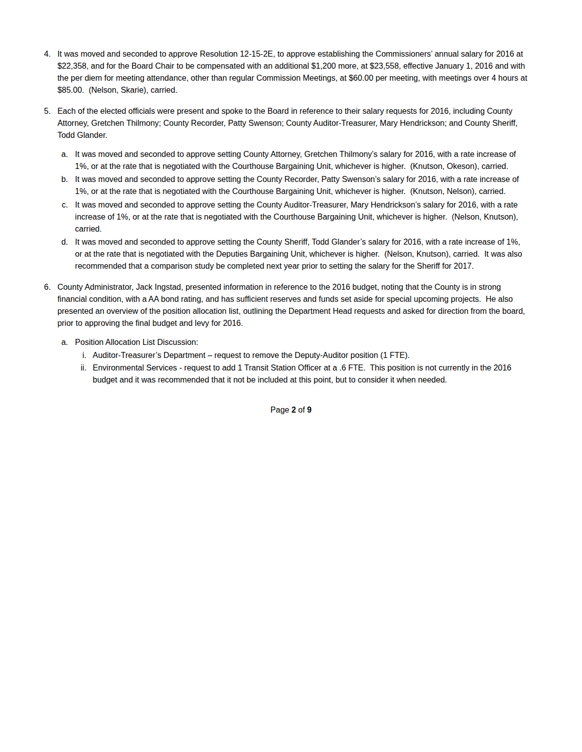It was moved and seconded to approve Resolution 12-15-2E, to approve establishing the Commissioners’ annual salary for 2016 at $22,358, and for the Board Chair to be compensated with an additional $1,200 more, at $23,558, effective January 1, 2016 and with the per diem for meeting attendance, other than regular Commission Meetings, at $60.00 per meeting, with meetings over 4 hours at $85.00. (Nelson, Skarie), carried.
Each of the elected officials were present and spoke to the Board in reference to their salary requests for 2016, including County Attorney, Gretchen Thilmony; County Recorder, Patty Swenson; County Auditor-Treasurer, Mary Hendrickson; and County Sheriff, Todd Glander.
It was moved and seconded to approve setting County Attorney, Gretchen Thilmony’s salary for 2016, with a rate increase of 1%, or at the rate that is negotiated with the Courthouse Bargaining Unit, whichever is higher. (Knutson, Okeson), carried.
It was moved and seconded to approve setting the County Recorder, Patty Swenson’s salary for 2016, with a rate increase of 1%, or at the rate that is negotiated with the Courthouse Bargaining Unit, whichever is higher. (Knutson, Nelson), carried.
It was moved and seconded to approve setting the County Auditor-Treasurer, Mary Hendrickson’s salary for 2016, with a rate increase of 1%, or at the rate that is negotiated with the Courthouse Bargaining Unit, whichever is higher. (Nelson, Knutson), carried.
It was moved and seconded to approve setting the County Sheriff, Todd Glander’s salary for 2016, with a rate increase of 1%, or at the rate that is negotiated with the Deputies Bargaining Unit, whichever is higher. (Nelson, Knutson), carried. It was also recommended that a comparison study be completed next year prior to setting the salary for the Sheriff for 2017.
County Administrator, Jack Ingstad, presented information in reference to the 2016 budget, noting that the County is in strong financial condition, with a AA bond rating, and has sufficient reserves and funds set aside for special upcoming projects. He also presented an overview of the position allocation list, outlining the Department Head requests and asked for direction from the board, prior to approving the final budget and levy for 2016.
Position Allocation List Discussion:
Auditor-Treasurer’s Department – request to remove the Deputy-Auditor position (1 FTE).
Environmental Services - request to add 1 Transit Station Officer at a .6 FTE. This position is not currently in the 2016 budget and it was recommended that it not be included at this point, but to consider it when needed.
Page 2 of 9